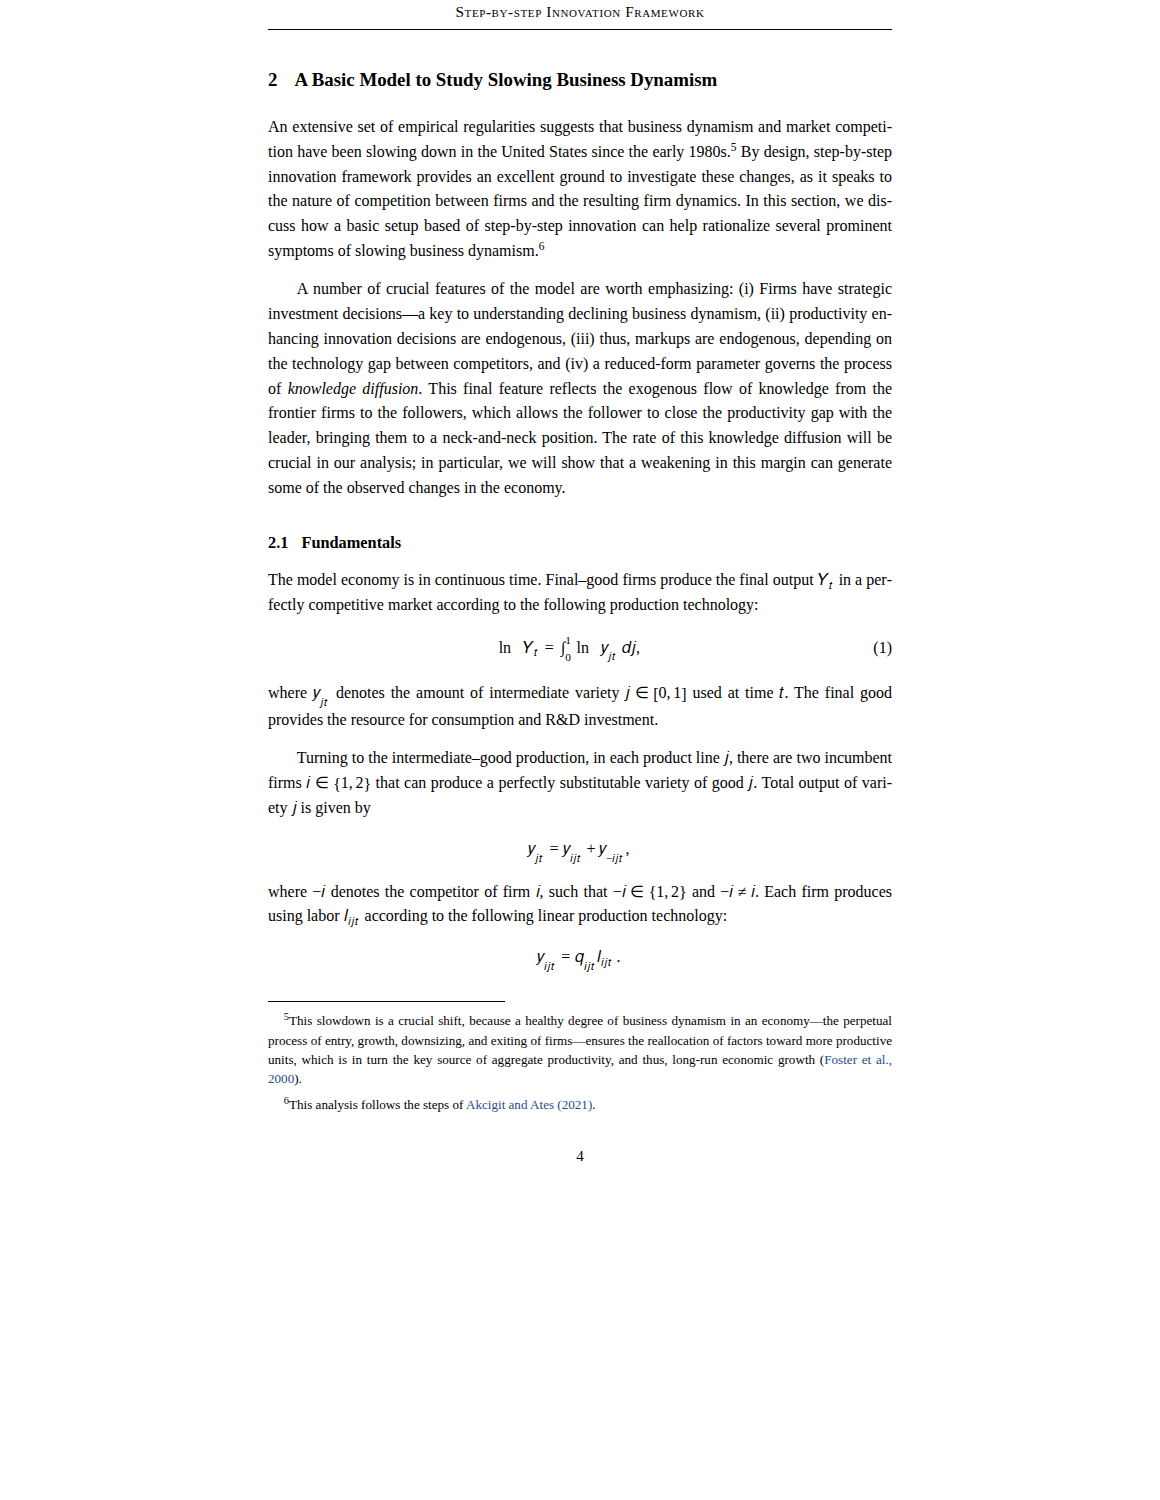Step-by-step Innovation Framework
2 A Basic Model to Study Slowing Business Dynamism
An extensive set of empirical regularities suggests that business dynamism and market competition have been slowing down in the United States since the early 1980s.5 By design, step-by-step innovation framework provides an excellent ground to investigate these changes, as it speaks to the nature of competition between firms and the resulting firm dynamics. In this section, we discuss how a basic setup based of step-by-step innovation can help rationalize several prominent symptoms of slowing business dynamism.6
A number of crucial features of the model are worth emphasizing: (i) Firms have strategic investment decisions—a key to understanding declining business dynamism, (ii) productivity enhancing innovation decisions are endogenous, (iii) thus, markups are endogenous, depending on the technology gap between competitors, and (iv) a reduced-form parameter governs the process of knowledge diffusion. This final feature reflects the exogenous flow of knowledge from the frontier firms to the followers, which allows the follower to close the productivity gap with the leader, bringing them to a neck-and-neck position. The rate of this knowledge diffusion will be crucial in our analysis; in particular, we will show that a weakening in this margin can generate some of the observed changes in the economy.
2.1 Fundamentals
The model economy is in continuous time. Final–good firms produce the final output Yt in a perfectly competitive market according to the following production technology:
ln Yt = ∫01 ln yjt dj,
(1)
where yjt denotes the amount of intermediate variety j∈[0,1] used at time t. The final good provides the resource for consumption and R&D investment.
Turning to the intermediate–good production, in each product line j, there are two incumbent firms i∈{1,2} that can produce a perfectly substitutable variety of good j. Total output of variety j is given by
yjt = yijt + y−ijt ,
where −i denotes the competitor of firm i, such that −i∈{1,2} and −i≠i. Each firm produces using labor lijt according to the following linear production technology:
yijt = qijt lijt .
5This slowdown is a crucial shift, because a healthy degree of business dynamism in an economy—the perpetual process of entry, growth, downsizing, and exiting of firms—ensures the reallocation of factors toward more productive units, which is in turn the key source of aggregate productivity, and thus, long-run economic growth (Foster et al., 2000).
6This analysis follows the steps of Akcigit and Ates (2021).
4